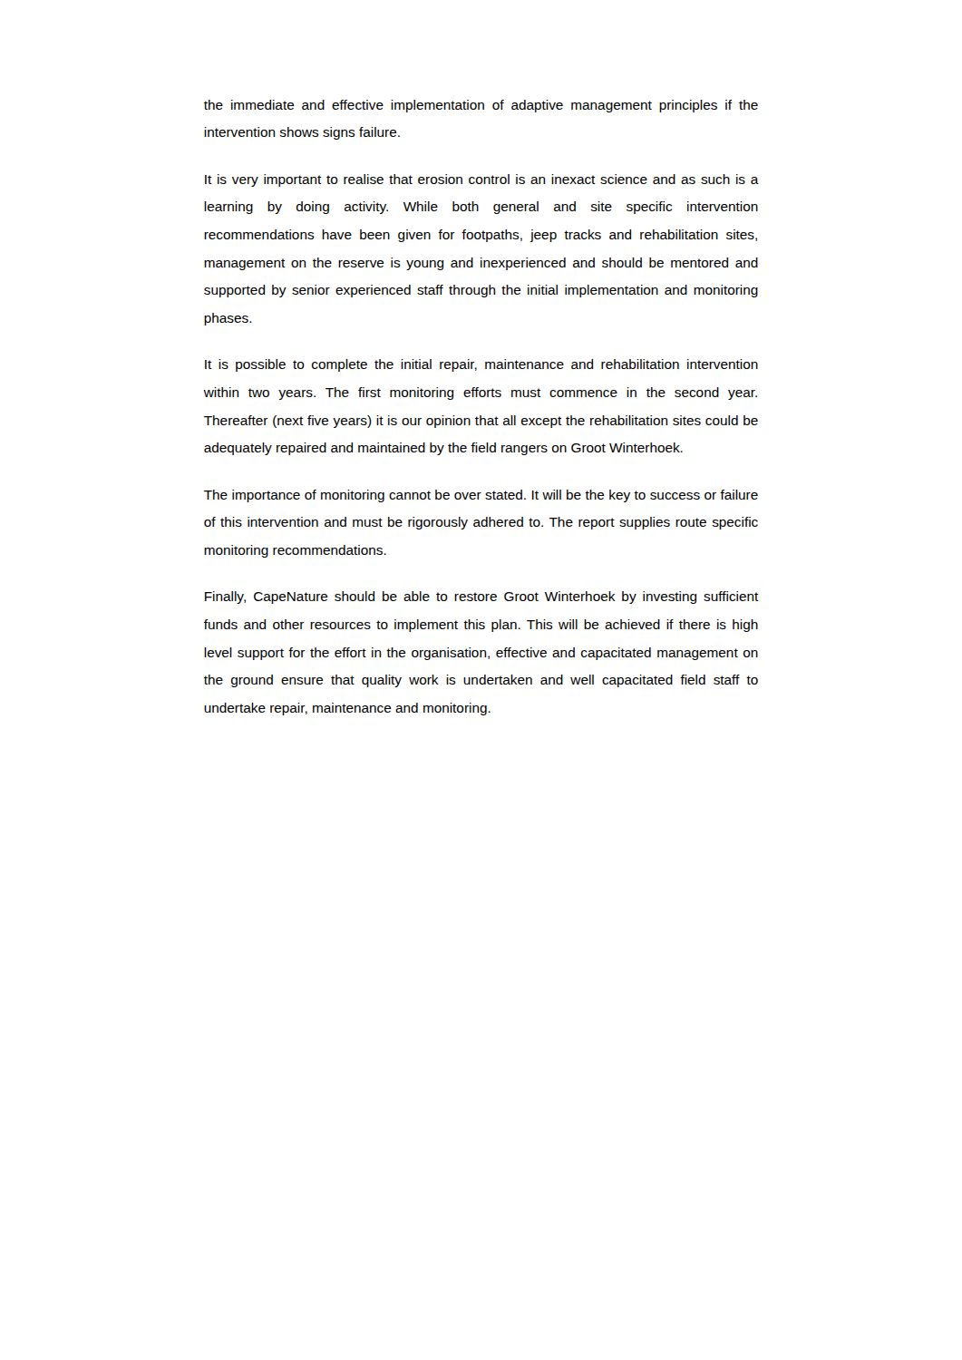the immediate and effective implementation of adaptive management principles if the intervention shows signs failure.
It is very important to realise that erosion control is an inexact science and as such is a learning by doing activity. While both general and site specific intervention recommendations have been given for footpaths, jeep tracks and rehabilitation sites, management on the reserve is young and inexperienced and should be mentored and supported by senior experienced staff through the initial implementation and monitoring phases.
It is possible to complete the initial repair, maintenance and rehabilitation intervention within two years. The first monitoring efforts must commence in the second year. Thereafter (next five years) it is our opinion that all except the rehabilitation sites could be adequately repaired and maintained by the field rangers on Groot Winterhoek.
The importance of monitoring cannot be over stated. It will be the key to success or failure of this intervention and must be rigorously adhered to. The report supplies route specific monitoring recommendations.
Finally, CapeNature should be able to restore Groot Winterhoek by investing sufficient funds and other resources to implement this plan. This will be achieved if there is high level support for the effort in the organisation, effective and capacitated management on the ground ensure that quality work is undertaken and well capacitated field staff to undertake repair, maintenance and monitoring.